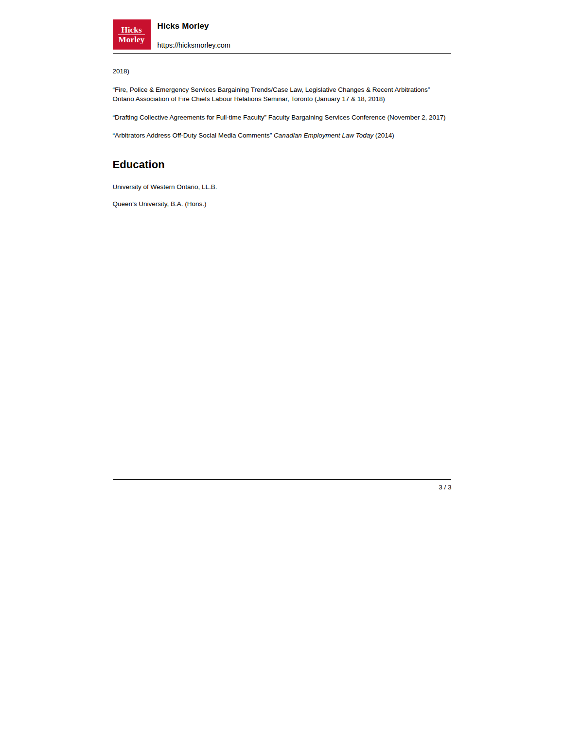Hicks Morley
Hicks Morley
https://hicksmorley.com
2018)
“Fire, Police & Emergency Services Bargaining Trends/Case Law, Legislative Changes & Recent Arbitrations” Ontario Association of Fire Chiefs Labour Relations Seminar, Toronto (January 17 & 18, 2018)
“Drafting Collective Agreements for Full-time Faculty” Faculty Bargaining Services Conference (November 2, 2017)
“Arbitrators Address Off-Duty Social Media Comments” Canadian Employment Law Today (2014)
Education
University of Western Ontario, LL.B.
Queen’s University, B.A. (Hons.)
3 / 3